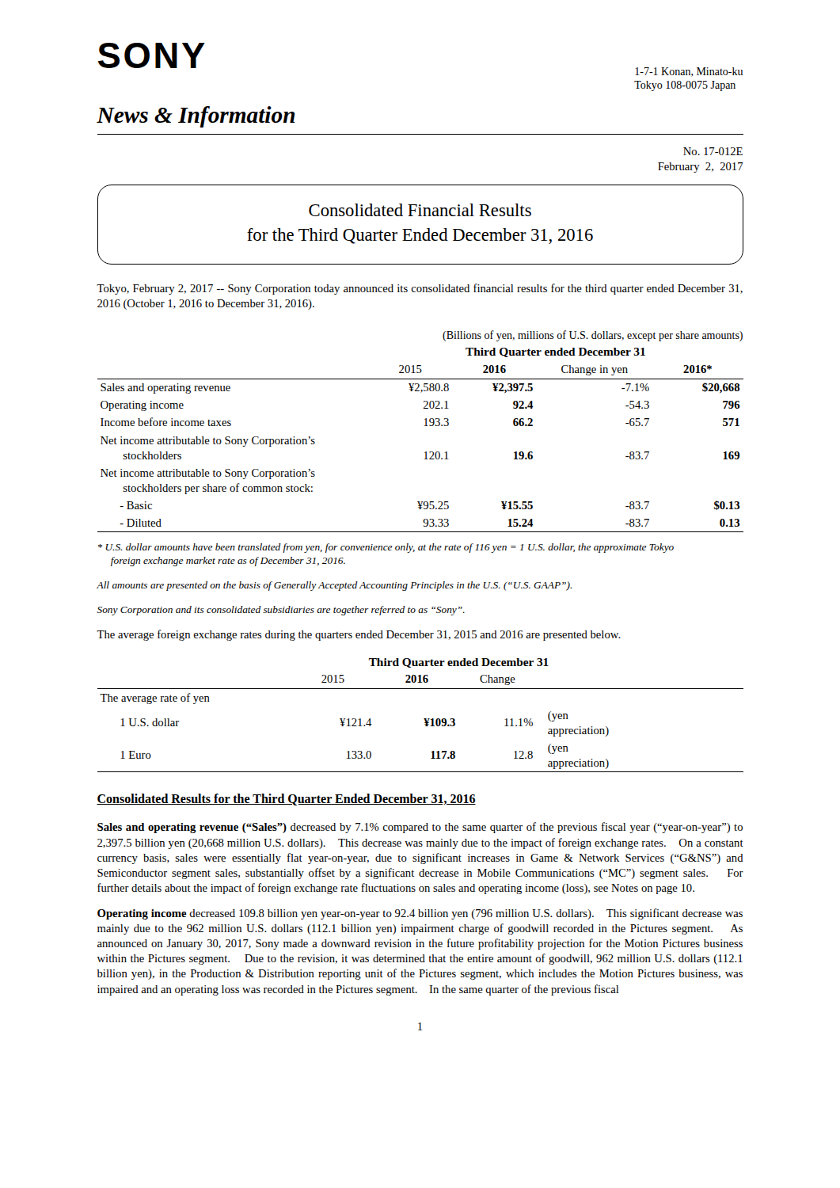SONY
1-7-1 Konan, Minato-ku
Tokyo 108-0075 Japan
News & Information
No. 17-012E
February 2, 2017
Consolidated Financial Results
for the Third Quarter Ended December 31, 2016
Tokyo, February 2, 2017 -- Sony Corporation today announced its consolidated financial results for the third quarter ended December 31, 2016 (October 1, 2016 to December 31, 2016).
(Billions of yen, millions of U.S. dollars, except per share amounts)
| | Third Quarter ended December 31 |
| | 2015 | 2016 | Change in yen | 2016* |
| Sales and operating revenue | ¥2,580.8 | ¥2,397.5 | -7.1% | $20,668 |
| Operating income | 202.1 | 92.4 | -54.3 | 796 |
| Income before income taxes | 193.3 | 66.2 | -65.7 | 571 |
| Net income attributable to Sony Corporation’s stockholders | 120.1 | 19.6 | -83.7 | 169 |
| Net income attributable to Sony Corporation’s stockholders per share of common stock: | | | | |
| - Basic | ¥95.25 | ¥15.55 | -83.7 | $0.13 |
| - Diluted | 93.33 | 15.24 | -83.7 | 0.13 |
* U.S. dollar amounts have been translated from yen, for convenience only, at the rate of 116 yen = 1 U.S. dollar, the approximate Tokyo
foreign exchange market rate as of December 31, 2016.
All amounts are presented on the basis of Generally Accepted Accounting Principles in the U.S. (“U.S. GAAP”).
Sony Corporation and its consolidated subsidiaries are together referred to as “Sony”.
The average foreign exchange rates during the quarters ended December 31, 2015 and 2016 are presented below.
| | Third Quarter ended December 31 | |
| | 2015 | 2016 | Change | | |
| The average rate of yen | | | | | |
| 1 U.S. dollar | ¥121.4 | ¥109.3 | 11.1% | (yen appreciation) | |
| 1 Euro | 133.0 | 117.8 | 12.8 | (yen appreciation) | |
Consolidated Results for the Third Quarter Ended December 31, 2016
Sales and operating revenue (“Sales”) decreased by 7.1% compared to the same quarter of the previous fiscal year (“year-on-year”) to 2,397.5 billion yen (20,668 million U.S. dollars). This decrease was mainly due to the impact of foreign exchange rates. On a constant currency basis, sales were essentially flat year-on-year, due to significant increases in Game & Network Services (“G&NS”) and Semiconductor segment sales, substantially offset by a significant decrease in Mobile Communications (“MC”) segment sales. For further details about the impact of foreign exchange rate fluctuations on sales and operating income (loss), see Notes on page 10.
Operating income decreased 109.8 billion yen year-on-year to 92.4 billion yen (796 million U.S. dollars). This significant decrease was mainly due to the 962 million U.S. dollars (112.1 billion yen) impairment charge of goodwill recorded in the Pictures segment. As announced on January 30, 2017, Sony made a downward revision in the future profitability projection for the Motion Pictures business within the Pictures segment. Due to the revision, it was determined that the entire amount of goodwill, 962 million U.S. dollars (112.1 billion yen), in the Production & Distribution reporting unit of the Pictures segment, which includes the Motion Pictures business, was impaired and an operating loss was recorded in the Pictures segment. In the same quarter of the previous fiscal
1